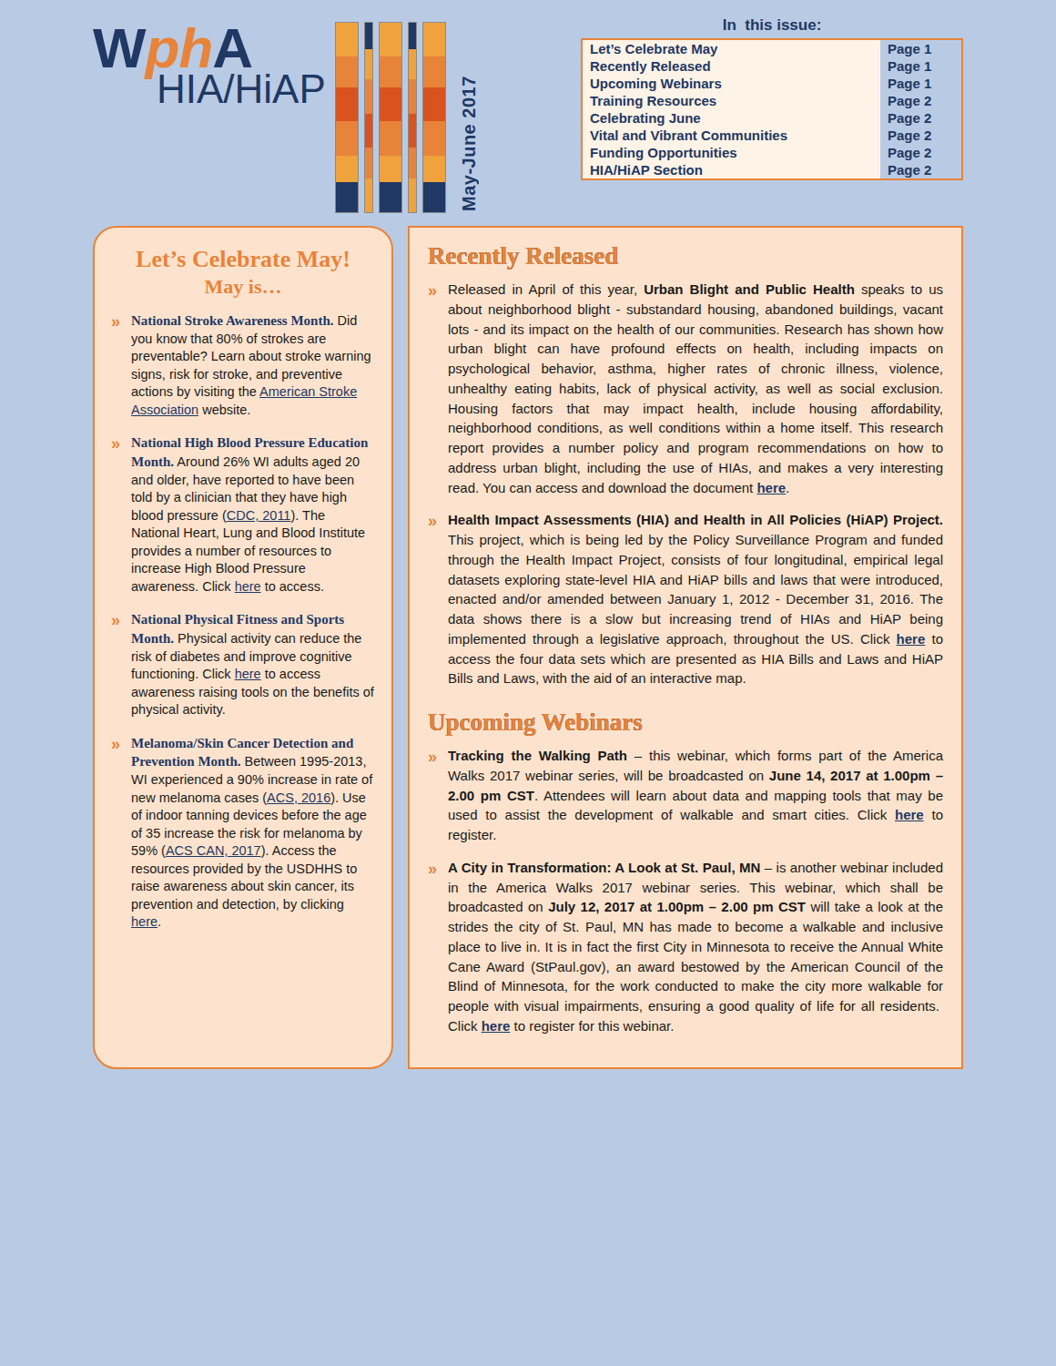Wph A
HIA/HiAP
May-June 2017
In this issue:
| Let’s Celebrate May | Page 1 |
| Recently Released | Page 1 |
| Upcoming Webinars | Page 1 |
| Training Resources | Page 2 |
| Celebrating June | Page 2 |
| Vital and Vibrant Communities | Page 2 |
| Funding Opportunities | Page 2 |
| HIA/HiAP Section | Page 2 |
Let’s Celebrate May!
May is…
National Stroke Awareness Month. Did you know that 80% of strokes are preventable? Learn about stroke warning signs, risk for stroke, and preventive actions by visiting the American Stroke Association website.
National High Blood Pressure Education Month. Around 26% WI adults aged 20 and older, have reported to have been told by a clinician that they have high blood pressure (CDC, 2011). The National Heart, Lung and Blood Institute provides a number of resources to increase High Blood Pressure awareness. Click here to access.
National Physical Fitness and Sports Month. Physical activity can reduce the risk of diabetes and improve cognitive functioning. Click here to access awareness raising tools on the benefits of physical activity.
Melanoma/Skin Cancer Detection and Prevention Month. Between 1995-2013, WI experienced a 90% increase in rate of new melanoma cases (ACS, 2016). Use of indoor tanning devices before the age of 35 increase the risk for melanoma by 59% (ACS CAN, 2017). Access the resources provided by the USDHHS to raise awareness about skin cancer, its prevention and detection, by clicking here.
Recently Released
Released in April of this year, Urban Blight and Public Health speaks to us about neighborhood blight - substandard housing, abandoned buildings, vacant lots - and its impact on the health of our communities. Research has shown how urban blight can have profound effects on health, including impacts on psychological behavior, asthma, higher rates of chronic illness, violence, unhealthy eating habits, lack of physical activity, as well as social exclusion. Housing factors that may impact health, include housing affordability, neighborhood conditions, as well conditions within a home itself. This research report provides a number policy and program recommendations on how to address urban blight, including the use of HIAs, and makes a very interesting read. You can access and download the document here.
Health Impact Assessments (HIA) and Health in All Policies (HiAP) Project. This project, which is being led by the Policy Surveillance Program and funded through the Health Impact Project, consists of four longitudinal, empirical legal datasets exploring state-level HIA and HiAP bills and laws that were introduced, enacted and/or amended between January 1, 2012 - December 31, 2016. The data shows there is a slow but increasing trend of HIAs and HiAP being implemented through a legislative approach, throughout the US. Click here to access the four data sets which are presented as HIA Bills and Laws and HiAP Bills and Laws, with the aid of an interactive map.
Upcoming Webinars
Tracking the Walking Path – this webinar, which forms part of the America Walks 2017 webinar series, will be broadcasted on June 14, 2017 at 1.00pm – 2.00 pm CST. Attendees will learn about data and mapping tools that may be used to assist the development of walkable and smart cities. Click here to register.
A City in Transformation: A Look at St. Paul, MN – is another webinar included in the America Walks 2017 webinar series. This webinar, which shall be broadcasted on July 12, 2017 at 1.00pm – 2.00 pm CST will take a look at the strides the city of St. Paul, MN has made to become a walkable and inclusive place to live in. It is in fact the first City in Minnesota to receive the Annual White Cane Award (StPaul.gov), an award bestowed by the American Council of the Blind of Minnesota, for the work conducted to make the city more walkable for people with visual impairments, ensuring a good quality of life for all residents. Click here to register for this webinar.